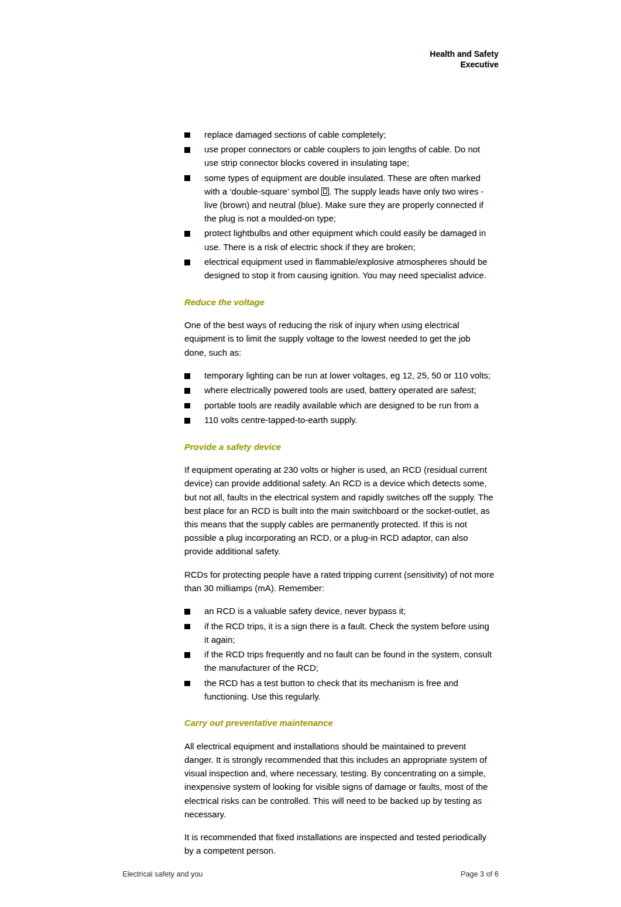Health and Safety
Executive
replace damaged sections of cable completely;
use proper connectors or cable couplers to join lengths of cable. Do not use strip connector blocks covered in insulating tape;
some types of equipment are double insulated. These are often marked with a ‘double-square’ symbol . The supply leads have only two wires - live (brown) and neutral (blue). Make sure they are properly connected if the plug is not a moulded-on type;
protect lightbulbs and other equipment which could easily be damaged in use. There is a risk of electric shock if they are broken;
electrical equipment used in flammable/explosive atmospheres should be designed to stop it from causing ignition. You may need specialist advice.
Reduce the voltage
One of the best ways of reducing the risk of injury when using electrical equipment is to limit the supply voltage to the lowest needed to get the job done, such as:
temporary lighting can be run at lower voltages, eg 12, 25, 50 or 110 volts;
where electrically powered tools are used, battery operated are safest;
portable tools are readily available which are designed to be run from a
110 volts centre-tapped-to-earth supply.
Provide a safety device
If equipment operating at 230 volts or higher is used, an RCD (residual current device) can provide additional safety. An RCD is a device which detects some, but not all, faults in the electrical system and rapidly switches off the supply. The best place for an RCD is built into the main switchboard or the socket-outlet, as this means that the supply cables are permanently protected. If this is not possible a plug incorporating an RCD, or a plug-in RCD adaptor, can also provide additional safety.
RCDs for protecting people have a rated tripping current (sensitivity) of not more than 30 milliamps (mA). Remember:
an RCD is a valuable safety device, never bypass it;
if the RCD trips, it is a sign there is a fault. Check the system before using it again;
if the RCD trips frequently and no fault can be found in the system, consult the manufacturer of the RCD;
the RCD has a test button to check that its mechanism is free and functioning. Use this regularly.
Carry out preventative maintenance
All electrical equipment and installations should be maintained to prevent danger. It is strongly recommended that this includes an appropriate system of visual inspection and, where necessary, testing. By concentrating on a simple, inexpensive system of looking for visible signs of damage or faults, most of the electrical risks can be controlled. This will need to be backed up by testing as necessary.
It is recommended that fixed installations are inspected and tested periodically by a competent person.
Electrical safety and you Page 3 of 6